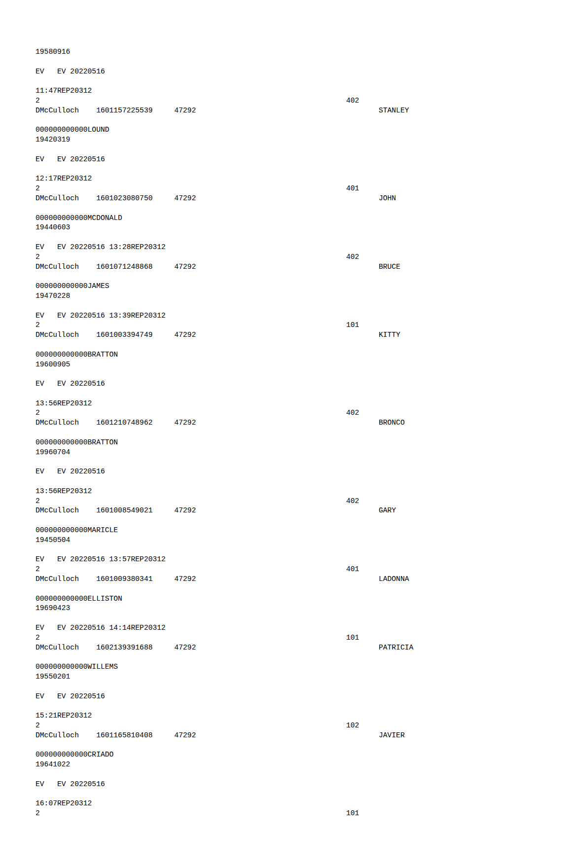| 19580916 EV EV 20220516 11:47REP20312 | |
| 2 | 402 |
| DMcCulloch 1601157225539 47292 000000000000LOUND | STANLEY |
| 19420319 EV EV 20220516 12:17REP20312 | |
| 2 | 401 |
| DMcCulloch 1601023080750 47292 000000000000MCDONALD | JOHN |
| 19440603 EV EV 20220516 13:28REP20312 | |
| 2 | 402 |
| DMcCulloch 1601071248868 47292 000000000000JAMES | BRUCE |
| 19470228 EV EV 20220516 13:39REP20312 | |
| 2 | 101 |
| DMcCulloch 1601003394749 47292 000000000000BRATTON | KITTY |
| 19600905 EV EV 20220516 13:56REP20312 | |
| 2 | 402 |
| DMcCulloch 1601210748962 47292 000000000000BRATTON | BRONCO |
| 19960704 EV EV 20220516 13:56REP20312 | |
| 2 | 402 |
| DMcCulloch 1601008549021 47292 000000000000MARICLE | GARY |
| 19450504 EV EV 20220516 13:57REP20312 | |
| 2 | 401 |
| DMcCulloch 1601009380341 47292 000000000000ELLISTON | LADONNA |
| 19690423 EV EV 20220516 14:14REP20312 | |
| 2 | 101 |
| DMcCulloch 1602139391688 47292 000000000000WILLEMS | PATRICIA |
| 19550201 EV EV 20220516 15:21REP20312 | |
| 2 | 102 |
| DMcCulloch 1601165810408 47292 000000000000CRIADO | JAVIER |
| 19641022 EV EV 20220516 16:07REP20312 | |
| 2 | 101 |